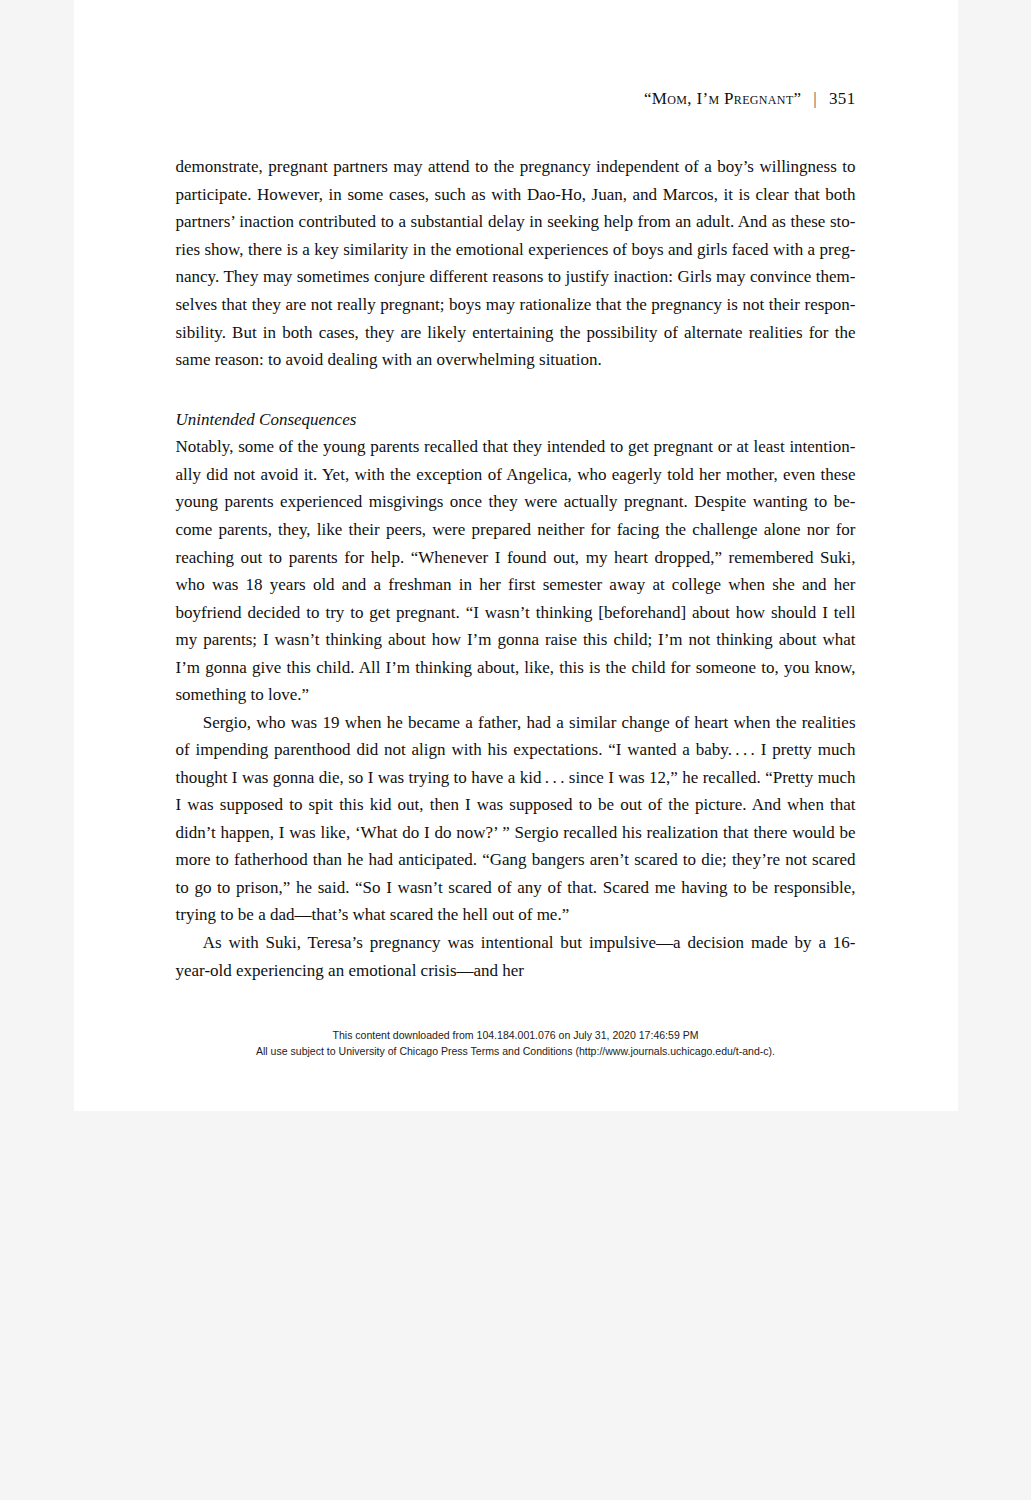“Mom, I’m Pregnant”|351
demonstrate, pregnant partners may attend to the pregnancy independent of a boy’s willingness to participate. However, in some cases, such as with Dao-Ho, Juan, and Marcos, it is clear that both partners’ inaction contributed to a substantial delay in seeking help from an adult. And as these stories show, there is a key similarity in the emotional experiences of boys and girls faced with a pregnancy. They may sometimes conjure different reasons to justify inaction: Girls may convince themselves that they are not really pregnant; boys may rationalize that the pregnancy is not their responsibility. But in both cases, they are likely entertaining the possibility of alternate realities for the same reason: to avoid dealing with an overwhelming situation.
Unintended Consequences
Notably, some of the young parents recalled that they intended to get pregnant or at least intentionally did not avoid it. Yet, with the exception of Angelica, who eagerly told her mother, even these young parents experienced misgivings once they were actually pregnant. Despite wanting to become parents, they, like their peers, were prepared neither for facing the challenge alone nor for reaching out to parents for help. “Whenever I found out, my heart dropped,” remembered Suki, who was 18 years old and a freshman in her first semester away at college when she and her boyfriend decided to try to get pregnant. “I wasn’t thinking [beforehand] about how should I tell my parents; I wasn’t thinking about how I’m gonna raise this child; I’m not thinking about what I’m gonna give this child. All I’m thinking about, like, this is the child for someone to, you know, something to love.”
Sergio, who was 19 when he became a father, had a similar change of heart when the realities of impending parenthood did not align with his expectations. “I wanted a baby. . . . I pretty much thought I was gonna die, so I was trying to have a kid . . . since I was 12,” he recalled. “Pretty much I was supposed to spit this kid out, then I was supposed to be out of the picture. And when that didn’t happen, I was like, ‘What do I do now?’ ” Sergio recalled his realization that there would be more to fatherhood than he had anticipated. “Gang bangers aren’t scared to die; they’re not scared to go to prison,” he said. “So I wasn’t scared of any of that. Scared me having to be responsible, trying to be a dad—that’s what scared the hell out of me.”
As with Suki, Teresa’s pregnancy was intentional but impulsive—a decision made by a 16-year-old experiencing an emotional crisis—and her
This content downloaded from 104.184.001.076 on July 31, 2020 17:46:59 PM
All use subject to University of Chicago Press Terms and Conditions (http://www.journals.uchicago.edu/t-and-c).